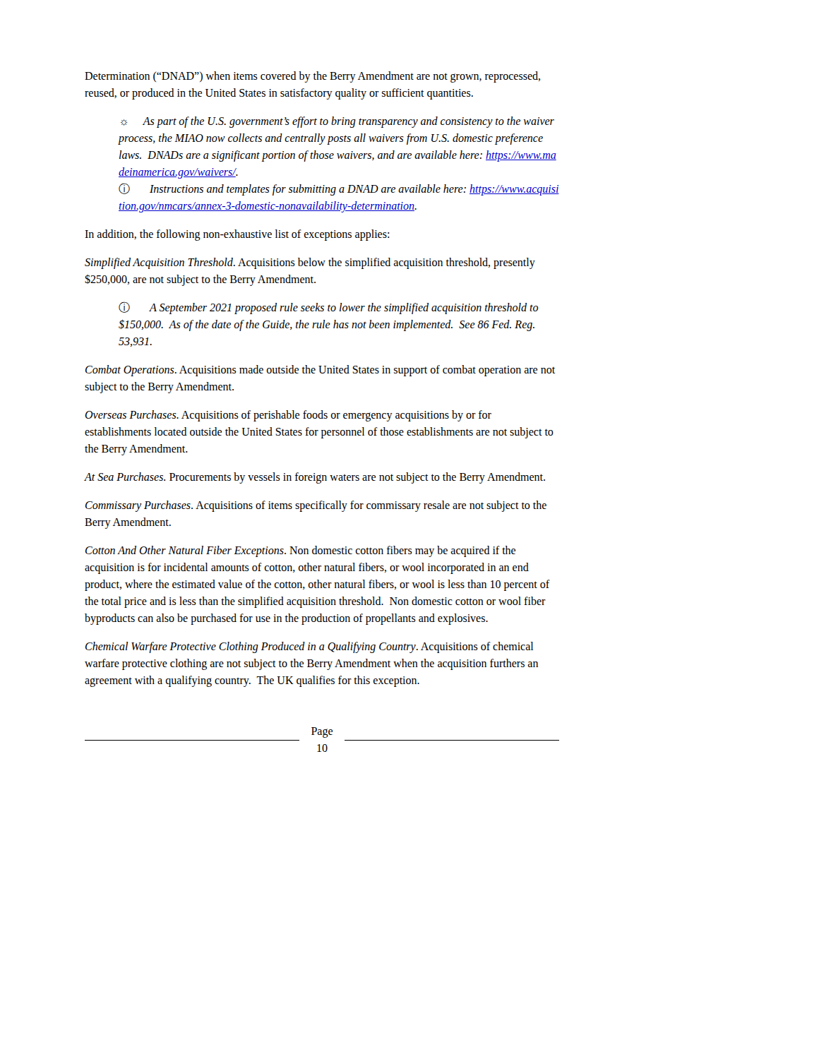Determination (“DNAD”) when items covered by the Berry Amendment are not grown, reprocessed, reused, or produced in the United States in satisfactory quality or sufficient quantities.
☼ As part of the U.S. government’s effort to bring transparency and consistency to the waiver process, the MIAO now collects and centrally posts all waivers from U.S. domestic preference laws. DNADs are a significant portion of those waivers, and are available here: https://www.madeinamerica.gov/waivers/.
ⓘ Instructions and templates for submitting a DNAD are available here: https://www.acquisition.gov/nmcars/annex-3-domestic-nonavailability-determination.
In addition, the following non-exhaustive list of exceptions applies:
Simplified Acquisition Threshold. Acquisitions below the simplified acquisition threshold, presently $250,000, are not subject to the Berry Amendment.
ⓘ A September 2021 proposed rule seeks to lower the simplified acquisition threshold to $150,000. As of the date of the Guide, the rule has not been implemented. See 86 Fed. Reg. 53,931.
Combat Operations. Acquisitions made outside the United States in support of combat operation are not subject to the Berry Amendment.
Overseas Purchases. Acquisitions of perishable foods or emergency acquisitions by or for establishments located outside the United States for personnel of those establishments are not subject to the Berry Amendment.
At Sea Purchases. Procurements by vessels in foreign waters are not subject to the Berry Amendment.
Commissary Purchases. Acquisitions of items specifically for commissary resale are not subject to the Berry Amendment.
Cotton And Other Natural Fiber Exceptions. Non domestic cotton fibers may be acquired if the acquisition is for incidental amounts of cotton, other natural fibers, or wool incorporated in an end product, where the estimated value of the cotton, other natural fibers, or wool is less than 10 percent of the total price and is less than the simplified acquisition threshold. Non domestic cotton or wool fiber byproducts can also be purchased for use in the production of propellants and explosives.
Chemical Warfare Protective Clothing Produced in a Qualifying Country. Acquisitions of chemical warfare protective clothing are not subject to the Berry Amendment when the acquisition furthers an agreement with a qualifying country. The UK qualifies for this exception.
Page
10